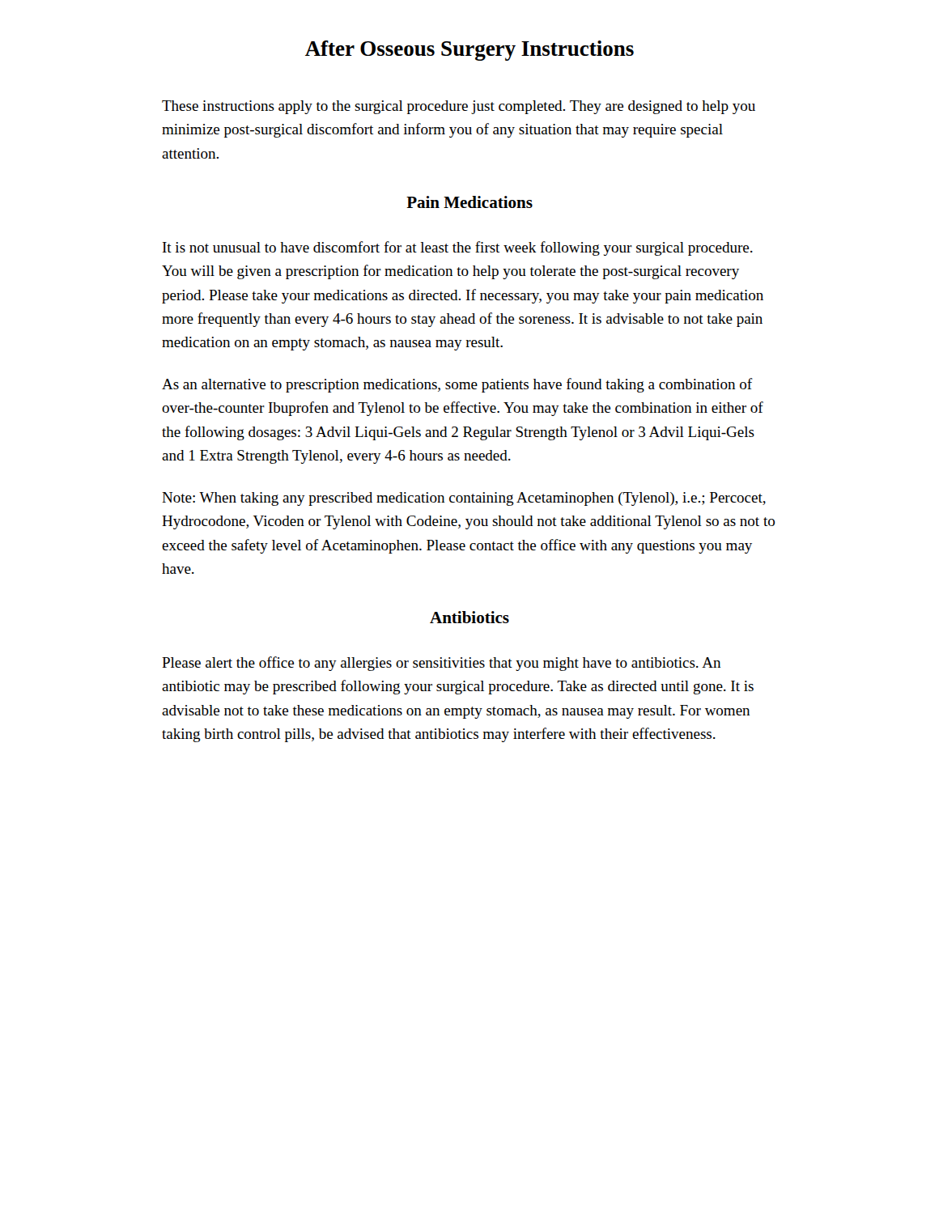After Osseous Surgery Instructions
These instructions apply to the surgical procedure just completed. They are designed to help you minimize post-surgical discomfort and inform you of any situation that may require special attention.
Pain Medications
It is not unusual to have discomfort for at least the first week following your surgical procedure. You will be given a prescription for medication to help you tolerate the post-surgical recovery period. Please take your medications as directed. If necessary, you may take your pain medication more frequently than every 4-6 hours to stay ahead of the soreness. It is advisable to not take pain medication on an empty stomach, as nausea may result.
As an alternative to prescription medications, some patients have found taking a combination of over-the-counter Ibuprofen and Tylenol to be effective. You may take the combination in either of the following dosages: 3 Advil Liqui-Gels and 2 Regular Strength Tylenol or 3 Advil Liqui-Gels and 1 Extra Strength Tylenol, every 4-6 hours as needed.
Note: When taking any prescribed medication containing Acetaminophen (Tylenol), i.e.; Percocet, Hydrocodone, Vicoden or Tylenol with Codeine, you should not take additional Tylenol so as not to exceed the safety level of Acetaminophen. Please contact the office with any questions you may have.
Antibiotics
Please alert the office to any allergies or sensitivities that you might have to antibiotics. An antibiotic may be prescribed following your surgical procedure. Take as directed until gone. It is advisable not to take these medications on an empty stomach, as nausea may result. For women taking birth control pills, be advised that antibiotics may interfere with their effectiveness.